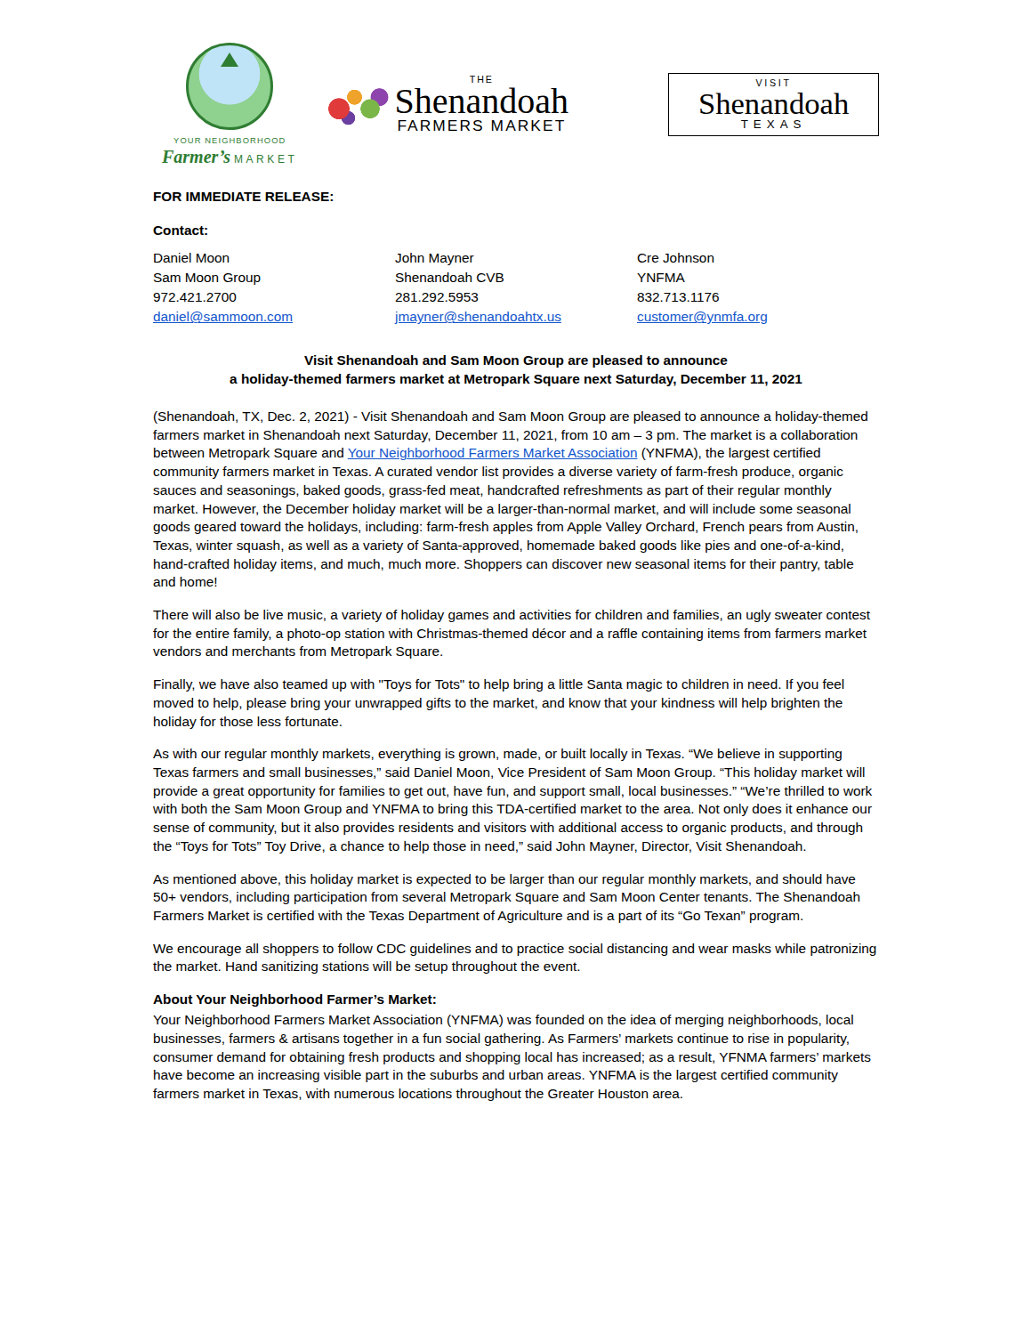YOUR NEIGHBORHOOD Farmer’s MARKET
THE Shenandoah FARMERS MARKET
VISIT Shenandoah TEXAS
FOR IMMEDIATE RELEASE:
Contact:
| Daniel Moon Sam Moon Group 972.421.2700 daniel@sammoon.com | John Mayner Shenandoah CVB 281.292.5953 jmayner@shenandoahtx.us | Cre Johnson YNFMA 832.713.1176 customer@ynmfa.org |
Visit Shenandoah and Sam Moon Group are pleased to announce
a holiday-themed farmers market at Metropark Square next Saturday, December 11, 2021
(Shenandoah, TX, Dec. 2, 2021) - Visit Shenandoah and Sam Moon Group are pleased to announce a holiday-themed farmers market in Shenandoah next Saturday, December 11, 2021, from 10 am – 3 pm. The market is a collaboration between Metropark Square and Your Neighborhood Farmers Market Association (YNFMA), the largest certified community farmers market in Texas. A curated vendor list provides a diverse variety of farm-fresh produce, organic sauces and seasonings, baked goods, grass-fed meat, handcrafted refreshments as part of their regular monthly market. However, the December holiday market will be a larger-than-normal market, and will include some seasonal goods geared toward the holidays, including: farm-fresh apples from Apple Valley Orchard, French pears from Austin, Texas, winter squash, as well as a variety of Santa-approved, homemade baked goods like pies and one-of-a-kind, hand-crafted holiday items, and much, much more. Shoppers can discover new seasonal items for their pantry, table and home!
There will also be live music, a variety of holiday games and activities for children and families, an ugly sweater contest for the entire family, a photo-op station with Christmas-themed décor and a raffle containing items from farmers market vendors and merchants from Metropark Square.
Finally, we have also teamed up with "Toys for Tots" to help bring a little Santa magic to children in need. If you feel moved to help, please bring your unwrapped gifts to the market, and know that your kindness will help brighten the holiday for those less fortunate.
As with our regular monthly markets, everything is grown, made, or built locally in Texas. “We believe in supporting Texas farmers and small businesses,” said Daniel Moon, Vice President of Sam Moon Group. “This holiday market will provide a great opportunity for families to get out, have fun, and support small, local businesses.” “We’re thrilled to work with both the Sam Moon Group and YNFMA to bring this TDA-certified market to the area. Not only does it enhance our sense of community, but it also provides residents and visitors with additional access to organic products, and through the “Toys for Tots” Toy Drive, a chance to help those in need,” said John Mayner, Director, Visit Shenandoah.
As mentioned above, this holiday market is expected to be larger than our regular monthly markets, and should have 50+ vendors, including participation from several Metropark Square and Sam Moon Center tenants. The Shenandoah Farmers Market is certified with the Texas Department of Agriculture and is a part of its “Go Texan” program.
We encourage all shoppers to follow CDC guidelines and to practice social distancing and wear masks while patronizing the market. Hand sanitizing stations will be setup throughout the event.
About Your Neighborhood Farmer’s Market:
Your Neighborhood Farmers Market Association (YNFMA) was founded on the idea of merging neighborhoods, local businesses, farmers & artisans together in a fun social gathering. As Farmers’ markets continue to rise in popularity, consumer demand for obtaining fresh products and shopping local has increased; as a result, YFNMA farmers’ markets have become an increasing visible part in the suburbs and urban areas. YNFMA is the largest certified community farmers market in Texas, with numerous locations throughout the Greater Houston area.